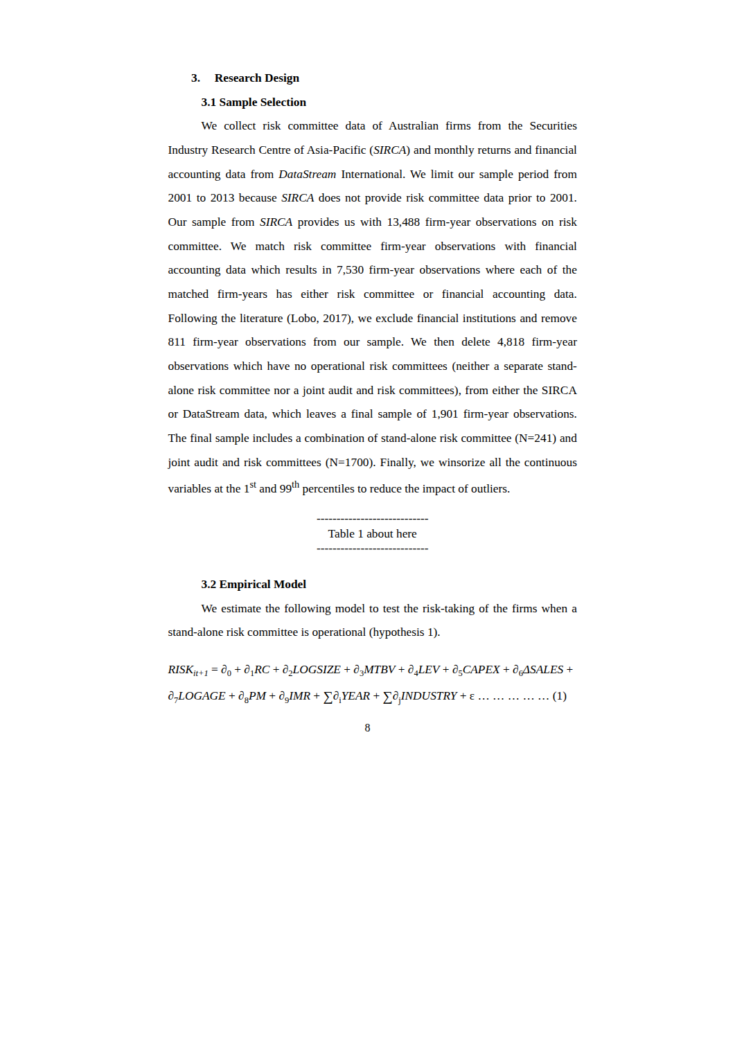3. Research Design
3.1 Sample Selection
We collect risk committee data of Australian firms from the Securities Industry Research Centre of Asia-Pacific (SIRCA) and monthly returns and financial accounting data from DataStream International. We limit our sample period from 2001 to 2013 because SIRCA does not provide risk committee data prior to 2001. Our sample from SIRCA provides us with 13,488 firm-year observations on risk committee. We match risk committee firm-year observations with financial accounting data which results in 7,530 firm-year observations where each of the matched firm-years has either risk committee or financial accounting data. Following the literature (Lobo, 2017), we exclude financial institutions and remove 811 firm-year observations from our sample. We then delete 4,818 firm-year observations which have no operational risk committees (neither a separate stand-alone risk committee nor a joint audit and risk committees), from either the SIRCA or DataStream data, which leaves a final sample of 1,901 firm-year observations. The final sample includes a combination of stand-alone risk committee (N=241) and joint audit and risk committees (N=1700). Finally, we winsorize all the continuous variables at the 1st and 99th percentiles to reduce the impact of outliers.
----------------------------
Table 1 about here
----------------------------
3.2 Empirical Model
We estimate the following model to test the risk-taking of the firms when a stand-alone risk committee is operational (hypothesis 1).
RISKit+1 = ∂0 + ∂1 RC + ∂2 LOGSIZE + ∂3 MTBV + ∂4 LEV + ∂5 CAPEX + ∂6 ΔSALES +
∂7 LOGAGE + ∂8 PM + ∂9 IMR + ∑∂iYEAR + ∑∂jINDUSTRY + ε … … … … … (1)
8